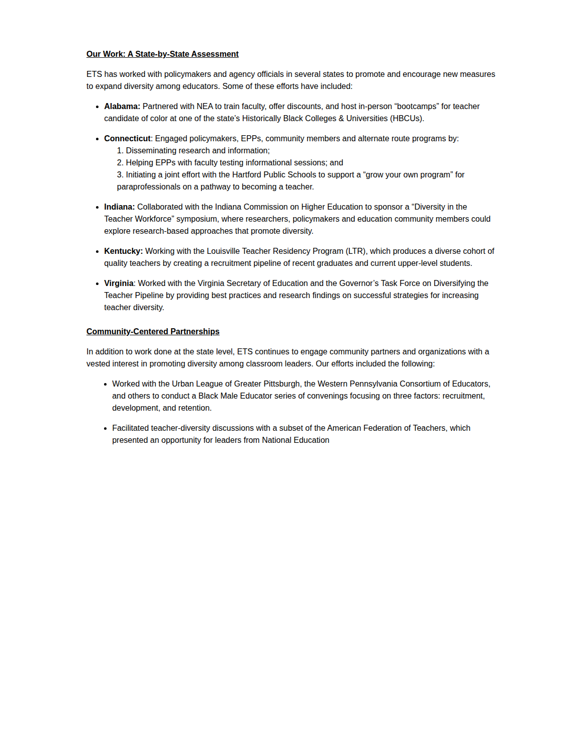Our Work: A State-by-State Assessment
ETS has worked with policymakers and agency officials in several states to promote and encourage new measures to expand diversity among educators. Some of these efforts have included:
Alabama: Partnered with NEA to train faculty, offer discounts, and host in-person “bootcamps” for teacher candidate of color at one of the state’s Historically Black Colleges & Universities (HBCUs).
Connecticut: Engaged policymakers, EPPs, community members and alternate route programs by:
1. Disseminating research and information;
2. Helping EPPs with faculty testing informational sessions; and
3. Initiating a joint effort with the Hartford Public Schools to support a “grow your own program” for paraprofessionals on a pathway to becoming a teacher.
Indiana: Collaborated with the Indiana Commission on Higher Education to sponsor a “Diversity in the Teacher Workforce” symposium, where researchers, policymakers and education community members could explore research-based approaches that promote diversity.
Kentucky: Working with the Louisville Teacher Residency Program (LTR), which produces a diverse cohort of quality teachers by creating a recruitment pipeline of recent graduates and current upper-level students.
Virginia: Worked with the Virginia Secretary of Education and the Governor’s Task Force on Diversifying the Teacher Pipeline by providing best practices and research findings on successful strategies for increasing teacher diversity.
Community-Centered Partnerships
In addition to work done at the state level, ETS continues to engage community partners and organizations with a vested interest in promoting diversity among classroom leaders. Our efforts included the following:
Worked with the Urban League of Greater Pittsburgh, the Western Pennsylvania Consortium of Educators, and others to conduct a Black Male Educator series of convenings focusing on three factors: recruitment, development, and retention.
Facilitated teacher-diversity discussions with a subset of the American Federation of Teachers, which presented an opportunity for leaders from National Education